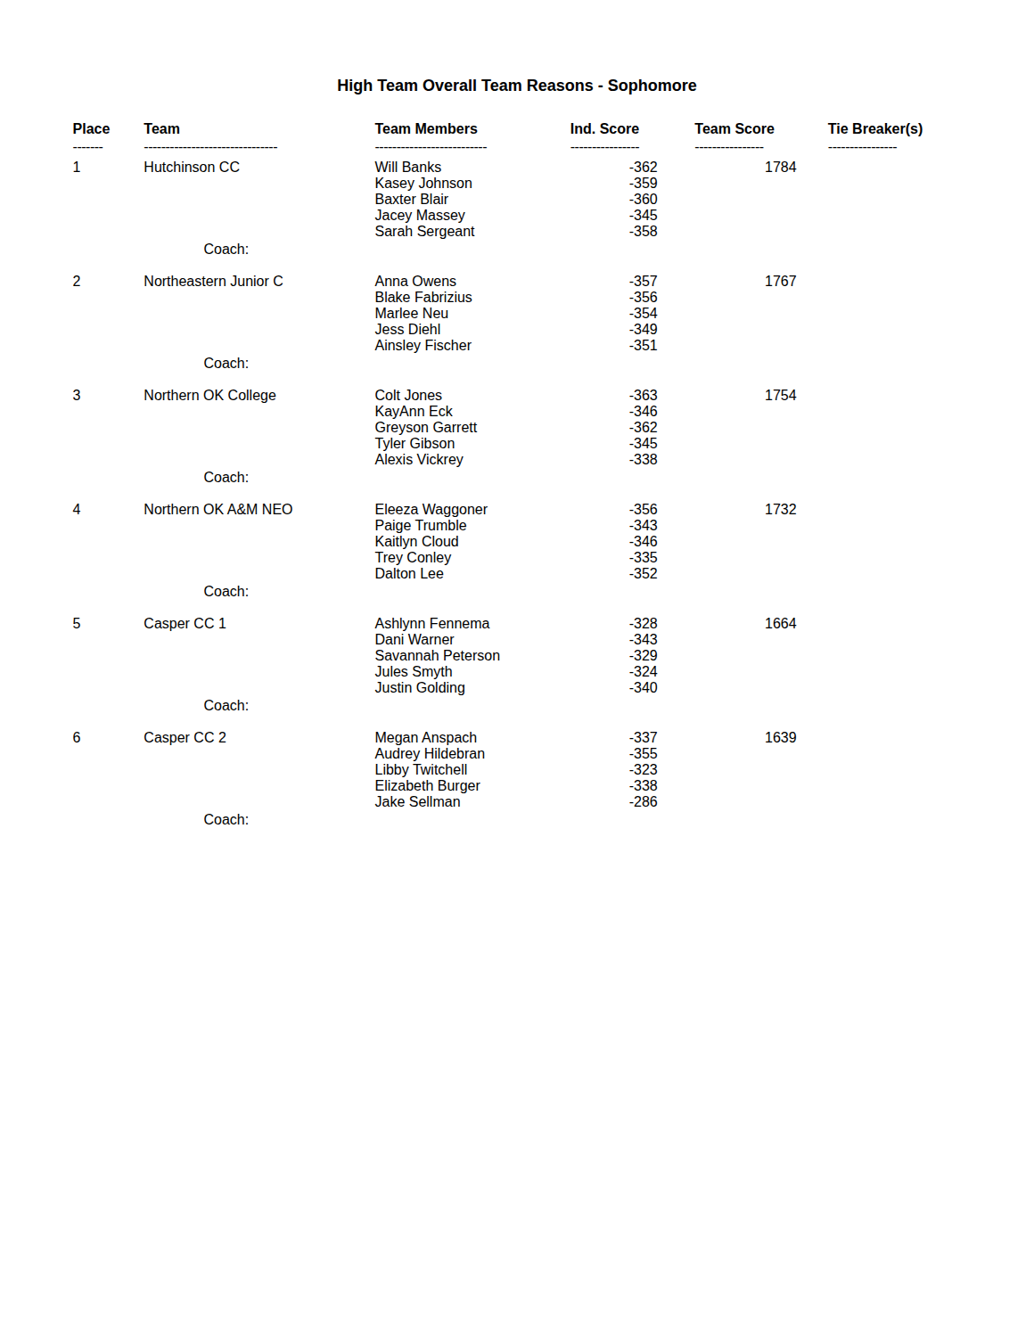High Team Overall Team Reasons - Sophomore
| Place | Team | Team Members | Ind. Score | Team Score | Tie Breaker(s) |
| --- | --- | --- | --- | --- | --- |
| ------- | ------------------------------- | -------------------------- | ---------------- | ---------------- | ---------------- |
| 1 | Hutchinson CC | Will Banks | -362 | 1784 | |
| | | Kasey Johnson | -359 | | |
| | | Baxter Blair | -360 | | |
| | | Jacey Massey | -345 | | |
| | | Sarah Sergeant | -358 | | |
| | Coach: | | | | |
| 2 | Northeastern Junior C | Anna Owens | -357 | 1767 | |
| | | Blake Fabrizius | -356 | | |
| | | Marlee Neu | -354 | | |
| | | Jess Diehl | -349 | | |
| | | Ainsley Fischer | -351 | | |
| | Coach: | | | | |
| 3 | Northern OK College | Colt Jones | -363 | 1754 | |
| | | KayAnn Eck | -346 | | |
| | | Greyson Garrett | -362 | | |
| | | Tyler Gibson | -345 | | |
| | | Alexis Vickrey | -338 | | |
| | Coach: | | | | |
| 4 | Northern OK A&M NEO | Eleeza Waggoner | -356 | 1732 | |
| | | Paige Trumble | -343 | | |
| | | Kaitlyn Cloud | -346 | | |
| | | Trey Conley | -335 | | |
| | | Dalton Lee | -352 | | |
| | Coach: | | | | |
| 5 | Casper CC 1 | Ashlynn Fennema | -328 | 1664 | |
| | | Dani Warner | -343 | | |
| | | Savannah Peterson | -329 | | |
| | | Jules Smyth | -324 | | |
| | | Justin Golding | -340 | | |
| | Coach: | | | | |
| 6 | Casper CC 2 | Megan Anspach | -337 | 1639 | |
| | | Audrey Hildebran | -355 | | |
| | | Libby Twitchell | -323 | | |
| | | Elizabeth Burger | -338 | | |
| | | Jake Sellman | -286 | | |
| | Coach: | | | | |